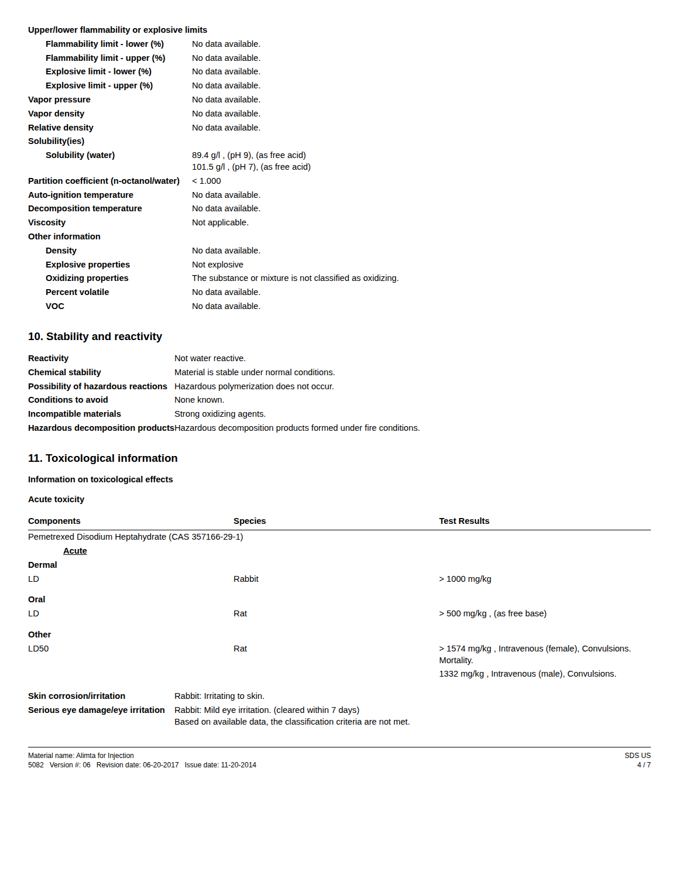| Upper/lower flammability or explosive limits |
| Flammability limit - lower (%) | No data available. |
| Flammability limit - upper (%) | No data available. |
| Explosive limit - lower (%) | No data available. |
| Explosive limit - upper (%) | No data available. |
| Vapor pressure | No data available. |
| Vapor density | No data available. |
| Relative density | No data available. |
| Solubility(ies) |
| Solubility (water) | 89.4 g/l , (pH 9), (as free acid) 101.5 g/l , (pH 7), (as free acid) |
| Partition coefficient (n-octanol/water) | < 1.000 |
| Auto-ignition temperature | No data available. |
| Decomposition temperature | No data available. |
| Viscosity | Not applicable. |
| Other information |
| Density | No data available. |
| Explosive properties | Not explosive |
| Oxidizing properties | The substance or mixture is not classified as oxidizing. |
| Percent volatile | No data available. |
| VOC | No data available. |
10. Stability and reactivity
| Reactivity | Not water reactive. |
| Chemical stability | Material is stable under normal conditions. |
| Possibility of hazardous reactions | Hazardous polymerization does not occur. |
| Conditions to avoid | None known. |
| Incompatible materials | Strong oxidizing agents. |
| Hazardous decomposition products | Hazardous decomposition products formed under fire conditions. |
11. Toxicological information
Information on toxicological effects
Acute toxicity
| Components | Species | Test Results |
| --- | --- | --- |
| Pemetrexed Disodium Heptahydrate (CAS 357166-29-1) |
| Acute |
| Dermal |
| LD | Rabbit | > 1000 mg/kg |
| Oral |
| LD | Rat | > 500 mg/kg , (as free base) |
| Other |
| LD50 | Rat | > 1574 mg/kg , Intravenous (female), Convulsions. Mortality. |
| | | 1332 mg/kg , Intravenous (male), Convulsions. |
| Skin corrosion/irritation | Rabbit: Irritating to skin. |
| Serious eye damage/eye irritation | Rabbit: Mild eye irritation. (cleared within 7 days) Based on available data, the classification criteria are not met. |
Material name: Alimta for Injection
5082 Version #: 06 Revision date: 06-20-2017 Issue date: 11-20-2014
SDS US
4 / 7